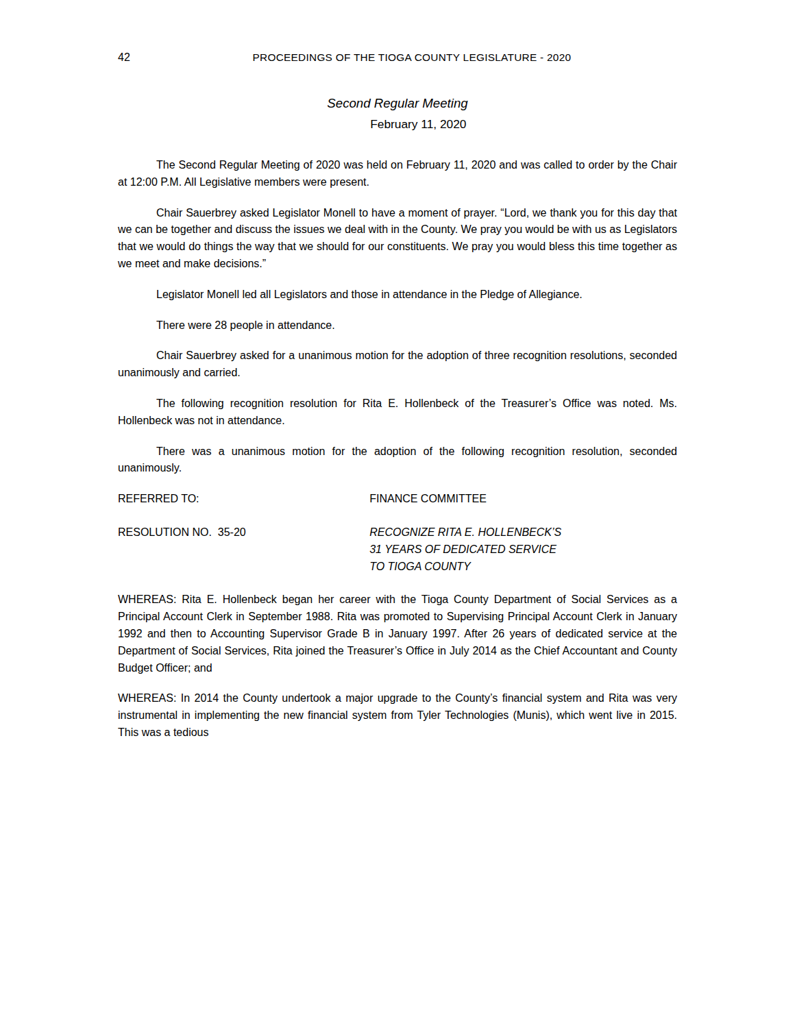42 PROCEEDINGS OF THE TIOGA COUNTY LEGISLATURE - 2020
Second Regular Meeting
February 11, 2020
The Second Regular Meeting of 2020 was held on February 11, 2020 and was called to order by the Chair at 12:00 P.M. All Legislative members were present.
Chair Sauerbrey asked Legislator Monell to have a moment of prayer. “Lord, we thank you for this day that we can be together and discuss the issues we deal with in the County. We pray you would be with us as Legislators that we would do things the way that we should for our constituents. We pray you would bless this time together as we meet and make decisions.”
Legislator Monell led all Legislators and those in attendance in the Pledge of Allegiance.
There were 28 people in attendance.
Chair Sauerbrey asked for a unanimous motion for the adoption of three recognition resolutions, seconded unanimously and carried.
The following recognition resolution for Rita E. Hollenbeck of the Treasurer’s Office was noted. Ms. Hollenbeck was not in attendance.
There was a unanimous motion for the adoption of the following recognition resolution, seconded unanimously.
REFERRED TO: FINANCE COMMITTEE
RESOLUTION NO. 35-20 RECOGNIZE RITA E. HOLLENBECK’S
31 YEARS OF DEDICATED SERVICE
TO TIOGA COUNTY
WHEREAS: Rita E. Hollenbeck began her career with the Tioga County Department of Social Services as a Principal Account Clerk in September 1988. Rita was promoted to Supervising Principal Account Clerk in January 1992 and then to Accounting Supervisor Grade B in January 1997. After 26 years of dedicated service at the Department of Social Services, Rita joined the Treasurer’s Office in July 2014 as the Chief Accountant and County Budget Officer; and
WHEREAS: In 2014 the County undertook a major upgrade to the County’s financial system and Rita was very instrumental in implementing the new financial system from Tyler Technologies (Munis), which went live in 2015. This was a tedious